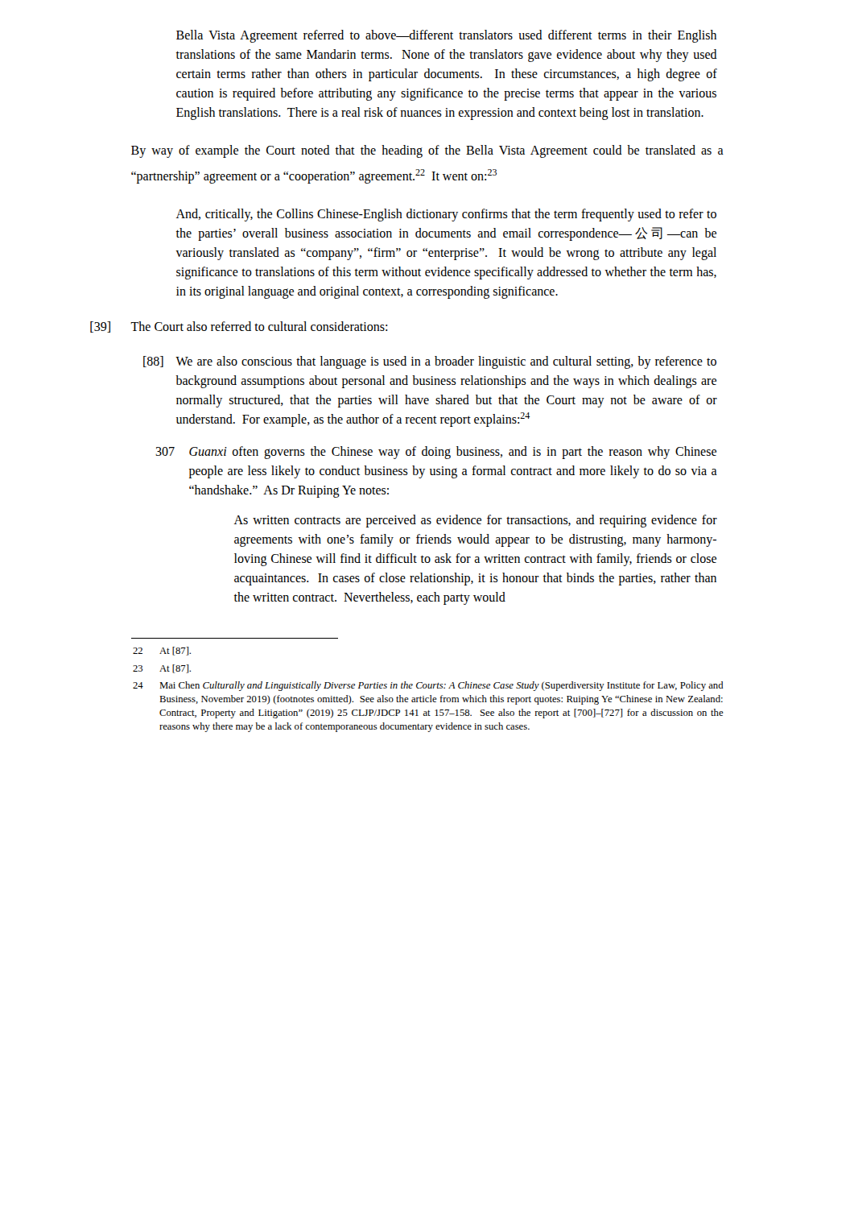Bella Vista Agreement referred to above—different translators used different terms in their English translations of the same Mandarin terms. None of the translators gave evidence about why they used certain terms rather than others in particular documents. In these circumstances, a high degree of caution is required before attributing any significance to the precise terms that appear in the various English translations. There is a real risk of nuances in expression and context being lost in translation.
By way of example the Court noted that the heading of the Bella Vista Agreement could be translated as a “partnership” agreement or a “cooperation” agreement.22 It went on:23
And, critically, the Collins Chinese-English dictionary confirms that the term frequently used to refer to the parties’ overall business association in documents and email correspondence—公司—can be variously translated as “company”, “firm” or “enterprise”. It would be wrong to attribute any legal significance to translations of this term without evidence specifically addressed to whether the term has, in its original language and original context, a corresponding significance.
[39] The Court also referred to cultural considerations:
[88] We are also conscious that language is used in a broader linguistic and cultural setting, by reference to background assumptions about personal and business relationships and the ways in which dealings are normally structured, that the parties will have shared but that the Court may not be aware of or understand. For example, as the author of a recent report explains:24
307 Guanxi often governs the Chinese way of doing business, and is in part the reason why Chinese people are less likely to conduct business by using a formal contract and more likely to do so via a “handshake.” As Dr Ruiping Ye notes:
As written contracts are perceived as evidence for transactions, and requiring evidence for agreements with one’s family or friends would appear to be distrusting, many harmony-loving Chinese will find it difficult to ask for a written contract with family, friends or close acquaintances. In cases of close relationship, it is honour that binds the parties, rather than the written contract. Nevertheless, each party would
22
At [87].
23
At [87].
24
Mai Chen Culturally and Linguistically Diverse Parties in the Courts: A Chinese Case Study (Superdiversity Institute for Law, Policy and Business, November 2019) (footnotes omitted). See also the article from which this report quotes: Ruiping Ye “Chinese in New Zealand: Contract, Property and Litigation” (2019) 25 CLJP/JDCP 141 at 157–158. See also the report at [700]–[727] for a discussion on the reasons why there may be a lack of contemporaneous documentary evidence in such cases.